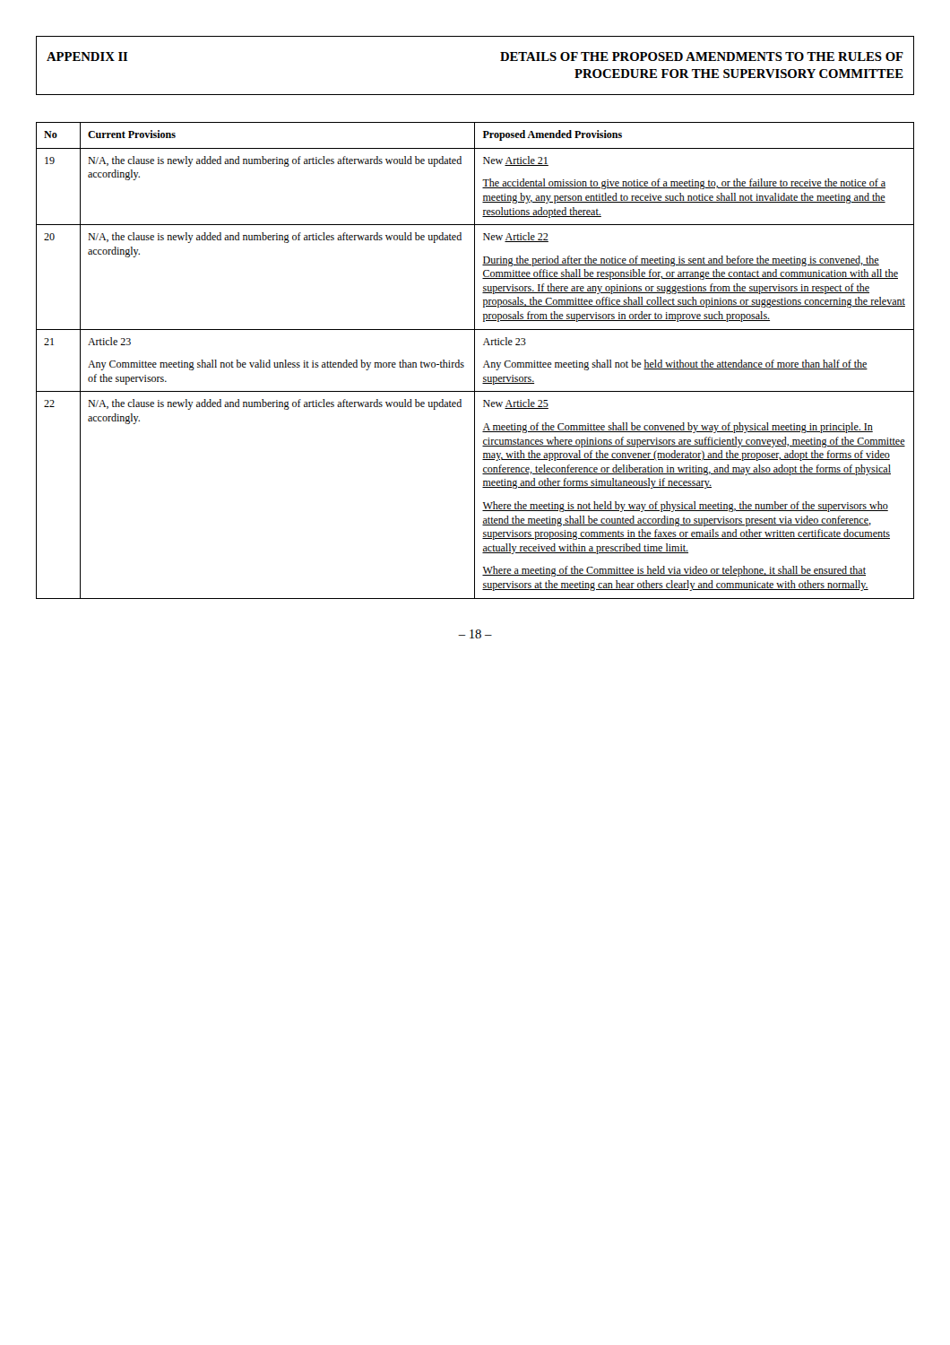| APPENDIX II | DETAILS OF THE PROPOSED AMENDMENTS TO THE RULES OF PROCEDURE FOR THE SUPERVISORY COMMITTEE |
| No | Current Provisions | Proposed Amended Provisions |
| --- | --- | --- |
| 19 | N/A, the clause is newly added and numbering of articles afterwards would be updated accordingly. | New Article 21 The accidental omission to give notice of a meeting to, or the failure to receive the notice of a meeting by, any person entitled to receive such notice shall not invalidate the meeting and the resolutions adopted thereat. |
| 20 | N/A, the clause is newly added and numbering of articles afterwards would be updated accordingly. | New Article 22 During the period after the notice of meeting is sent and before the meeting is convened, the Committee office shall be responsible for, or arrange the contact and communication with all the supervisors. If there are any opinions or suggestions from the supervisors in respect of the proposals, the Committee office shall collect such opinions or suggestions concerning the relevant proposals from the supervisors in order to improve such proposals. |
| 21 | Article 23 Any Committee meeting shall not be valid unless it is attended by more than two-thirds of the supervisors. | Article 23 Any Committee meeting shall not be held without the attendance of more than half of the supervisors. |
| 22 | N/A, the clause is newly added and numbering of articles afterwards would be updated accordingly. | New Article 25 A meeting of the Committee shall be convened by way of physical meeting in principle. In circumstances where opinions of supervisors are sufficiently conveyed, meeting of the Committee may, with the approval of the convener (moderator) and the proposer, adopt the forms of video conference, teleconference or deliberation in writing, and may also adopt the forms of physical meeting and other forms simultaneously if necessary. Where the meeting is not held by way of physical meeting, the number of the supervisors who attend the meeting shall be counted according to supervisors present via video conference, supervisors proposing comments in the faxes or emails and other written certificate documents actually received within a prescribed time limit. Where a meeting of the Committee is held via video or telephone, it shall be ensured that supervisors at the meeting can hear others clearly and communicate with others normally. |
– 18 –